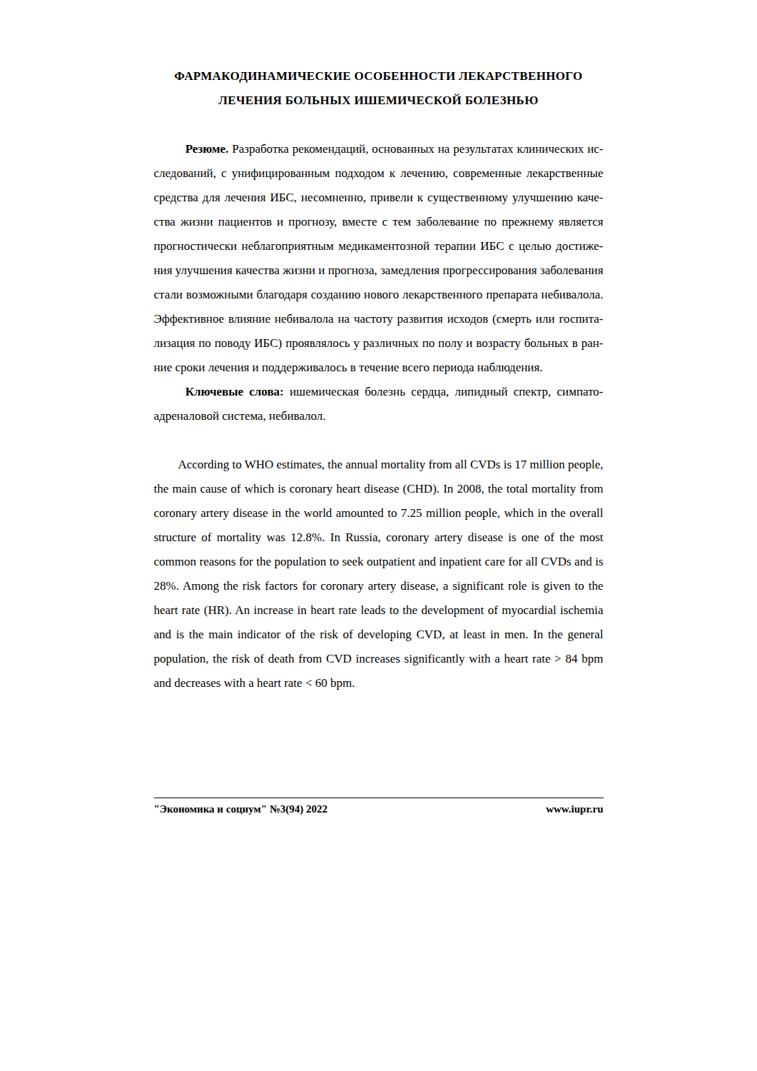Фармакодинамические особенности лекарственного
лечения больных ишемической болезнью
Резюме. Разработка рекомендаций, основанных на результатах клинических исследований, с унифицированным подходом к лечению, современные лекарственные средства для лечения ИБС, несомненно, привели к существенному улучшению качества жизни пациентов и прогнозу, вместе с тем заболевание по прежнему является прогностически неблагоприятным медикаментозной терапии ИБС с целью достижения улучшения качества жизни и прогноза, замедления прогрессирования заболевания стали возможными благодаря созданию нового лекарственного препарата небивалола. Эффективное влияние небивалола на частоту развития исходов (смерть или госпитализация по поводу ИБС) проявлялось у различных по полу и возрасту больных в ранние сроки лечения и поддерживалось в течение всего периода наблюдения.
Ключевые слова: ишемическая болезнь сердца, липидный спектр, симпатоадреналовой система, небивалол.
According to WHO estimates, the annual mortality from all CVDs is 17 million people, the main cause of which is coronary heart disease (CHD). In 2008, the total mortality from coronary artery disease in the world amounted to 7.25 million people, which in the overall structure of mortality was 12.8%. In Russia, coronary artery disease is one of the most common reasons for the population to seek outpatient and inpatient care for all CVDs and is 28%. Among the risk factors for coronary artery disease, a significant role is given to the heart rate (HR). An increase in heart rate leads to the development of myocardial ischemia and is the main indicator of the risk of developing CVD, at least in men. In the general population, the risk of death from CVD increases significantly with a heart rate > 84 bpm and decreases with a heart rate < 60 bpm.
"Экономика и социум" №3(94) 2022 www.iupr.ru